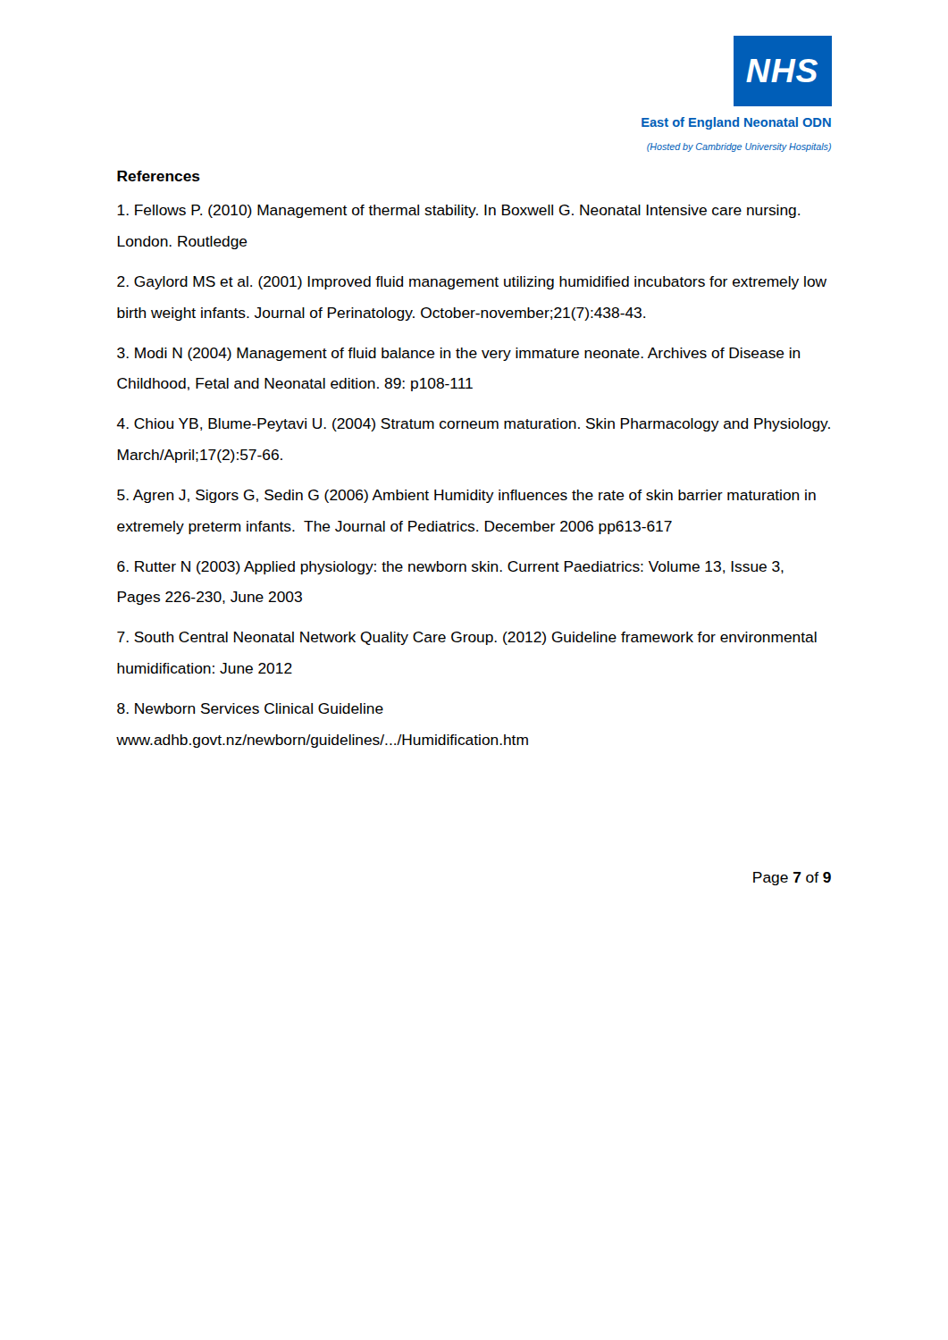NHS
East of England Neonatal ODN
(Hosted by Cambridge University Hospitals)
References
1. Fellows P. (2010) Management of thermal stability. In Boxwell G. Neonatal Intensive care nursing. London. Routledge
2. Gaylord MS et al. (2001) Improved fluid management utilizing humidified incubators for extremely low birth weight infants. Journal of Perinatology. October-november;21(7):438-43.
3. Modi N (2004) Management of fluid balance in the very immature neonate. Archives of Disease in Childhood, Fetal and Neonatal edition. 89: p108-111
4. Chiou YB, Blume-Peytavi U. (2004) Stratum corneum maturation. Skin Pharmacology and Physiology. March/April;17(2):57-66.
5. Agren J, Sigors G, Sedin G (2006) Ambient Humidity influences the rate of skin barrier maturation in extremely preterm infants. The Journal of Pediatrics. December 2006 pp613-617
6. Rutter N (2003) Applied physiology: the newborn skin. Current Paediatrics: Volume 13, Issue 3, Pages 226-230, June 2003
7. South Central Neonatal Network Quality Care Group. (2012) Guideline framework for environmental humidification: June 2012
8. Newborn Services Clinical Guideline
www.adhb.govt.nz/newborn/guidelines/.../Humidification.htm
Page 7 of 9